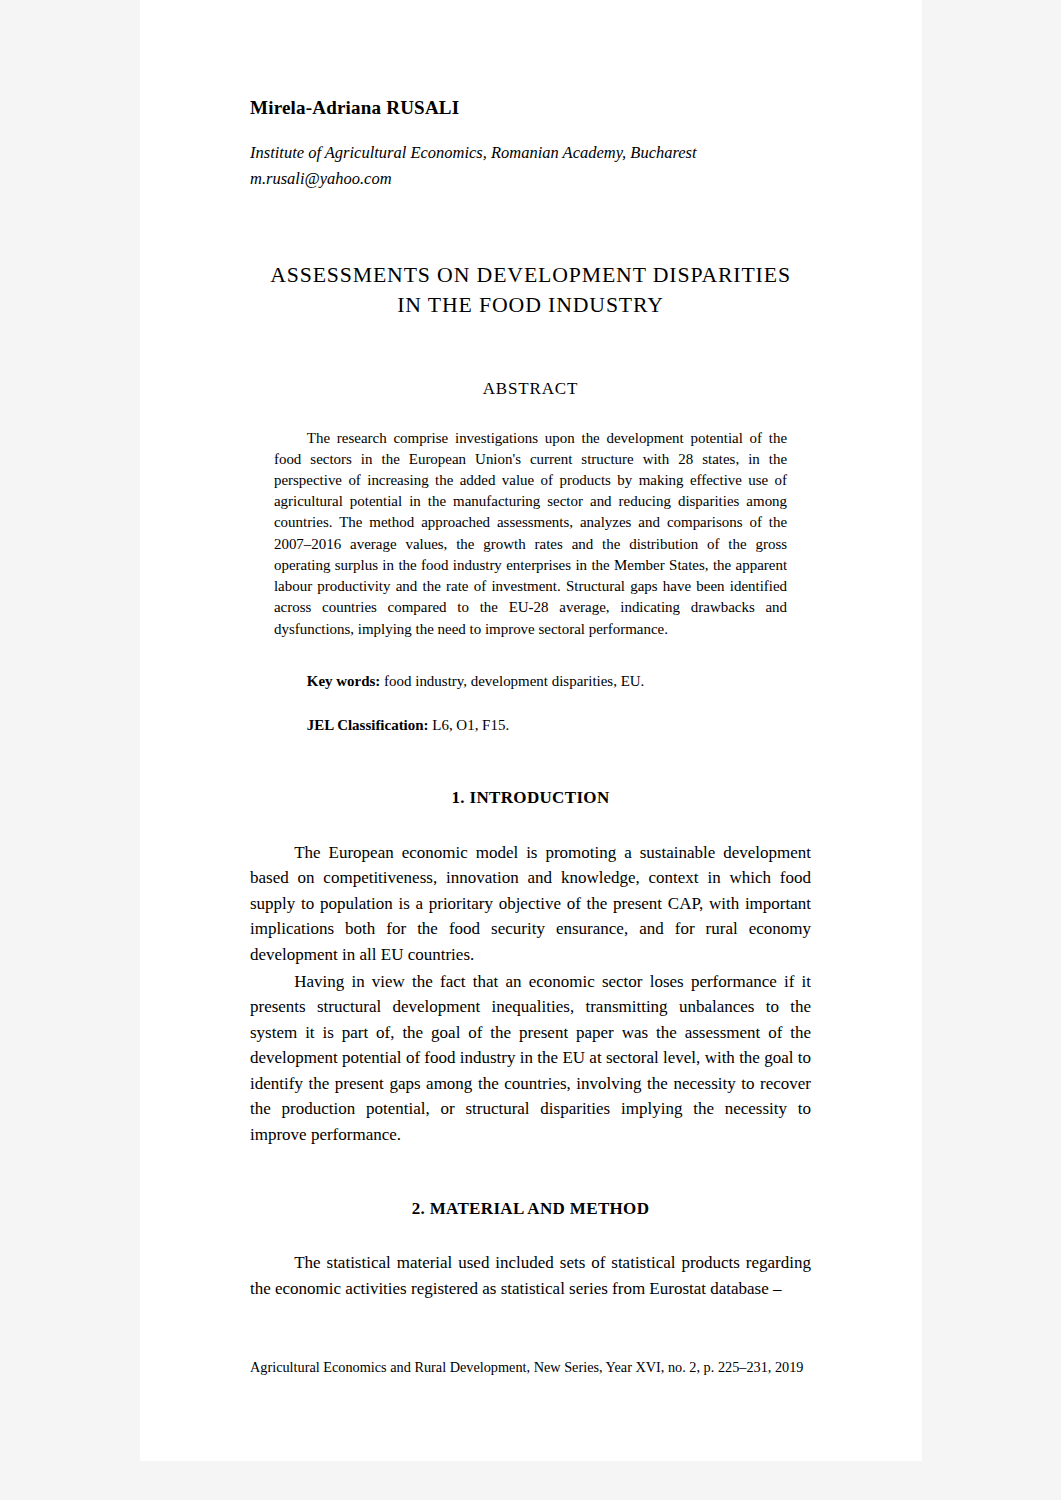Mirela-Adriana RUSALI
Institute of Agricultural Economics, Romanian Academy, Bucharest
m.rusali@yahoo.com
Assessments on Development Disparities
in the Food Industry
Abstract
The research comprise investigations upon the development potential of the food sectors in the European Union's current structure with 28 states, in the perspective of increasing the added value of products by making effective use of agricultural potential in the manufacturing sector and reducing disparities among countries. The method approached assessments, analyzes and comparisons of the 2007–2016 average values, the growth rates and the distribution of the gross operating surplus in the food industry enterprises in the Member States, the apparent labour productivity and the rate of investment. Structural gaps have been identified across countries compared to the EU-28 average, indicating drawbacks and dysfunctions, implying the need to improve sectoral performance.
Key words: food industry, development disparities, EU.
JEL Classification: L6, O1, F15.
1. Introduction
The European economic model is promoting a sustainable development based on competitiveness, innovation and knowledge, context in which food supply to population is a prioritary objective of the present CAP, with important implications both for the food security ensurance, and for rural economy development in all EU countries.
Having in view the fact that an economic sector loses performance if it presents structural development inequalities, transmitting unbalances to the system it is part of, the goal of the present paper was the assessment of the development potential of food industry in the EU at sectoral level, with the goal to identify the present gaps among the countries, involving the necessity to recover the production potential, or structural disparities implying the necessity to improve performance.
2. Material and Method
The statistical material used included sets of statistical products regarding the economic activities registered as statistical series from Eurostat database –
Agricultural Economics and Rural Development, New Series, Year XVI, no. 2, p. 225–231, 2019